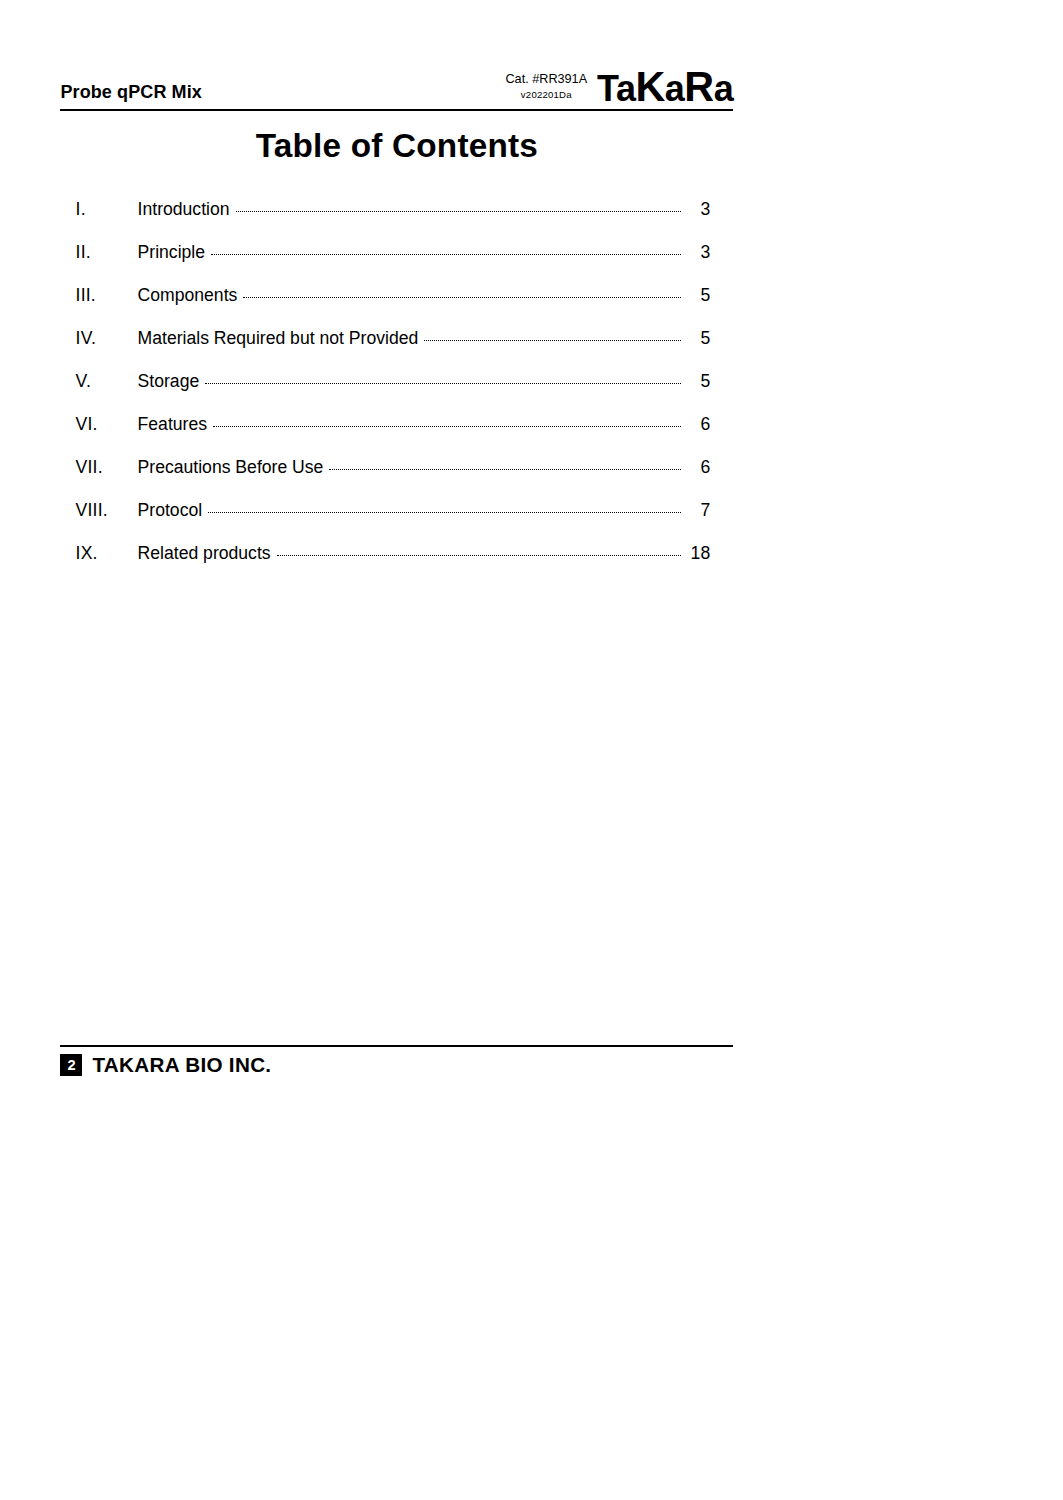Probe qPCR Mix
Cat. #RR391A
v202201Da
TaKaRa
Table of Contents
I. Introduction 3
II. Principle 3
III. Components 5
IV. Materials Required but not Provided 5
V. Storage 5
VI. Features 6
VII. Precautions Before Use 6
VIII. Protocol 7
IX. Related products 18
2 TAKARA BIO INC.